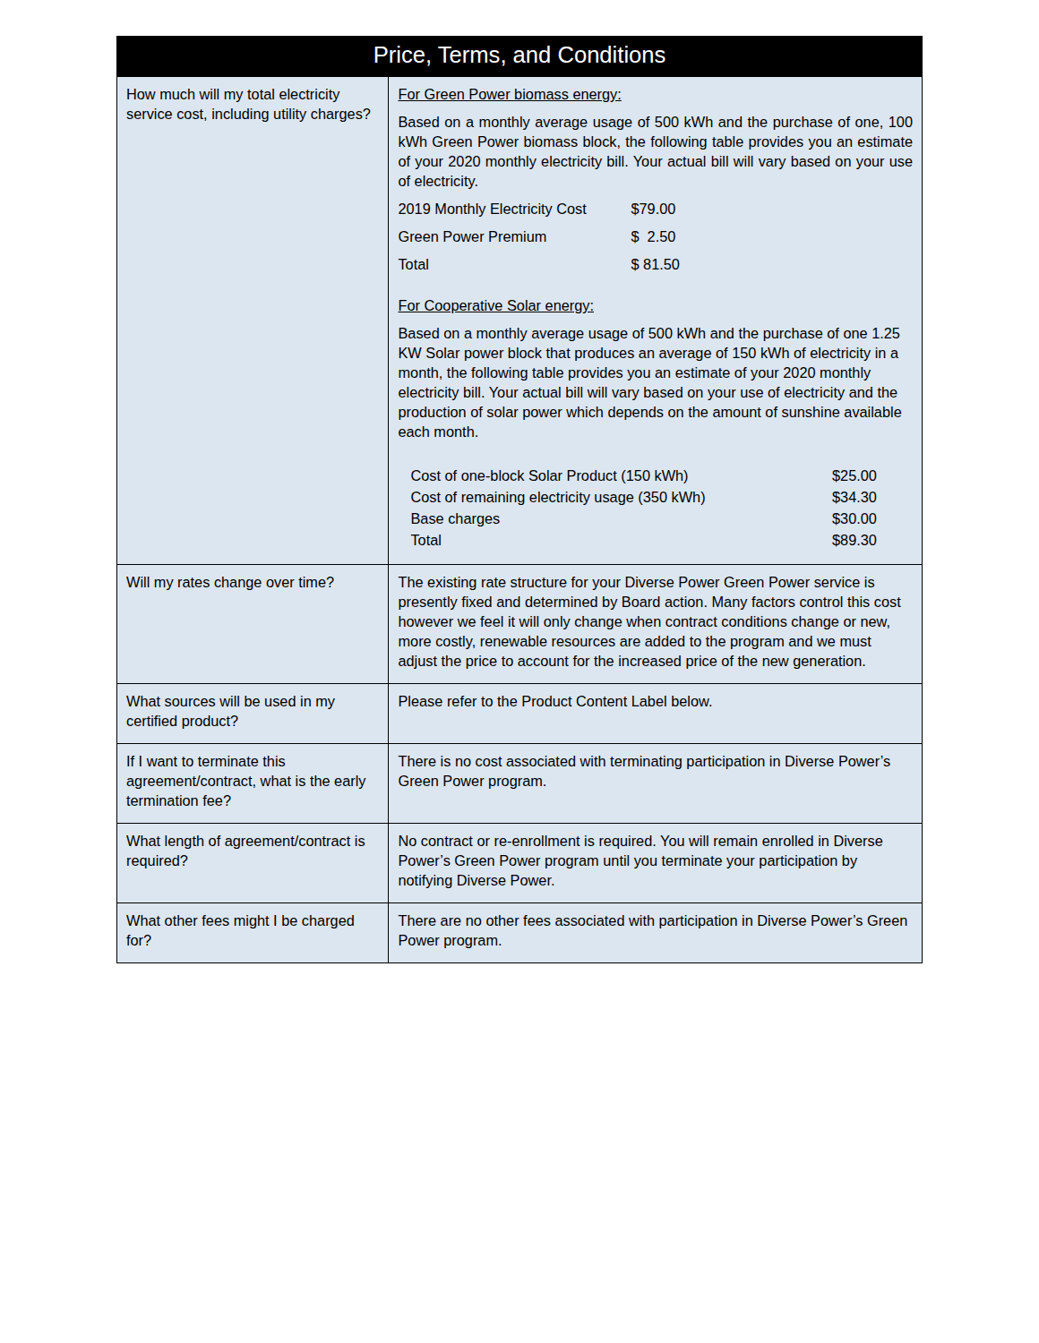Price, Terms, and Conditions
| How much will my total electricity service cost, including utility charges? | For Green Power biomass energy: Based on a monthly average usage of 500 kWh and the purchase of one, 100 kWh Green Power biomass block, the following table provides you an estimate of your 2020 monthly electricity bill. Your actual bill will vary based on your use of electricity. 2019 Monthly Electricity Cost $79.00 Green Power Premium $ 2.50 Total $ 81.50 For Cooperative Solar energy: Based on a monthly average usage of 500 kWh and the purchase of one 1.25 KW Solar power block that produces an average of 150 kWh of electricity in a month, the following table provides you an estimate of your 2020 monthly electricity bill. Your actual bill will vary based on your use of electricity and the production of solar power which depends on the amount of sunshine available each month. / Cost of one-block Solar Product (150 kWh) / $25.00 / / Cost of remaining electricity usage (350 kWh) / $34.30 / / Base charges / $30.00 / / Total / $89.30 / |
| Will my rates change over time? | The existing rate structure for your Diverse Power Green Power service is presently fixed and determined by Board action. Many factors control this cost however we feel it will only change when contract conditions change or new, more costly, renewable resources are added to the program and we must adjust the price to account for the increased price of the new generation. |
| What sources will be used in my certified product? | Please refer to the Product Content Label below. |
| If I want to terminate this agreement/contract, what is the early termination fee? | There is no cost associated with terminating participation in Diverse Power’s Green Power program. |
| What length of agreement/contract is required? | No contract or re-enrollment is required. You will remain enrolled in Diverse Power’s Green Power program until you terminate your participation by notifying Diverse Power. |
| What other fees might I be charged for? | There are no other fees associated with participation in Diverse Power’s Green Power program. |